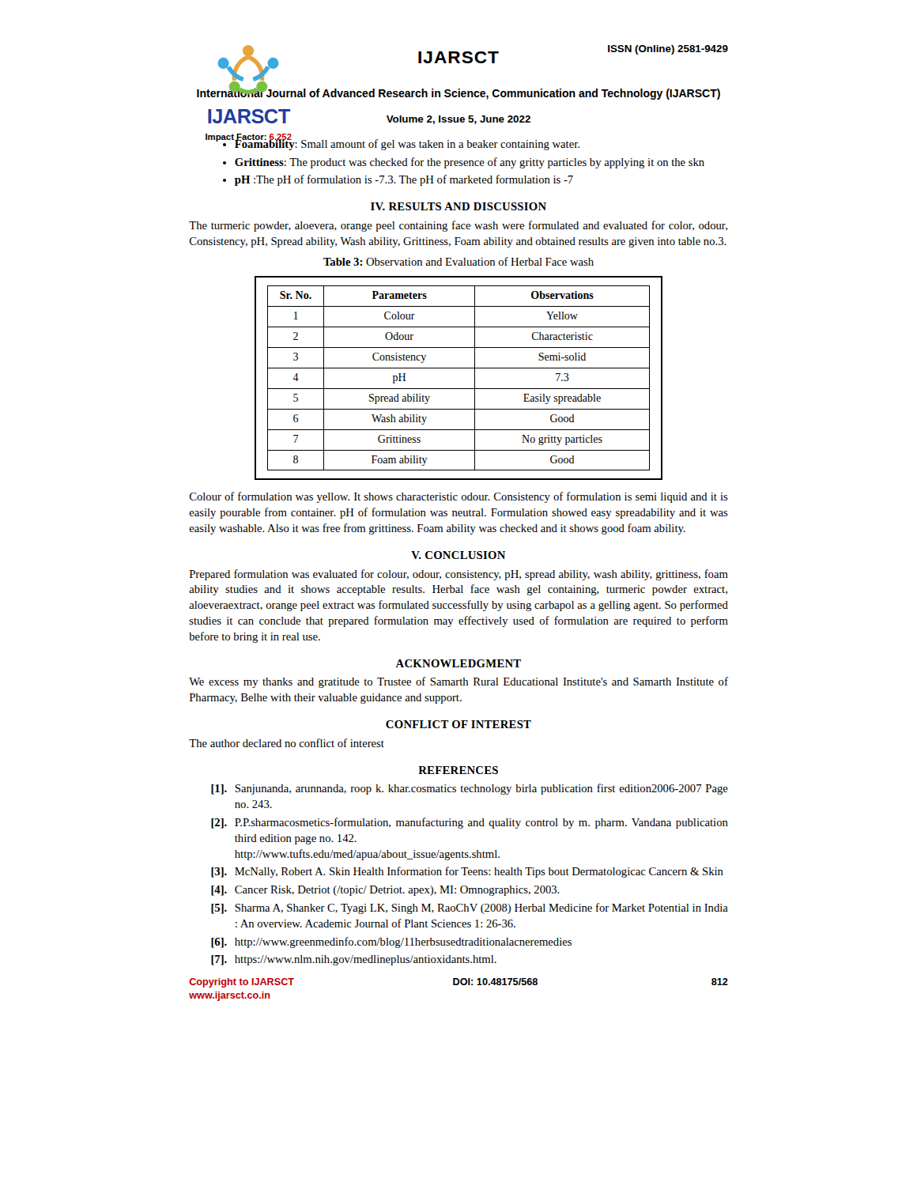IJARSCT
Impact Factor: 6.252
ISSN (Online) 2581-9429
IJARSCT
International Journal of Advanced Research in Science, Communication and Technology (IJARSCT)
Volume 2, Issue 5, June 2022
Foamability: Small amount of gel was taken in a beaker containing water.
Grittiness: The product was checked for the presence of any gritty particles by applying it on the skn
pH :The pH of formulation is -7.3. The pH of marketed formulation is -7
IV. RESULTS AND DISCUSSION
The turmeric powder, aloevera, orange peel containing face wash were formulated and evaluated for color, odour, Consistency, pH, Spread ability, Wash ability, Grittiness, Foam ability and obtained results are given into table no.3.
Table 3: Observation and Evaluation of Herbal Face wash
| Sr. No. | Parameters | Observations |
| --- | --- | --- |
| 1 | Colour | Yellow |
| 2 | Odour | Characteristic |
| 3 | Consistency | Semi-solid |
| 4 | pH | 7.3 |
| 5 | Spread ability | Easily spreadable |
| 6 | Wash ability | Good |
| 7 | Grittiness | No gritty particles |
| 8 | Foam ability | Good |
Colour of formulation was yellow. It shows characteristic odour. Consistency of formulation is semi liquid and it is easily pourable from container. pH of formulation was neutral. Formulation showed easy spreadability and it was easily washable. Also it was free from grittiness. Foam ability was checked and it shows good foam ability.
V. CONCLUSION
Prepared formulation was evaluated for colour, odour, consistency, pH, spread ability, wash ability, grittiness, foam ability studies and it shows acceptable results. Herbal face wash gel containing, turmeric powder extract, aloeveraextract, orange peel extract was formulated successfully by using carbapol as a gelling agent. So performed studies it can conclude that prepared formulation may effectively used of formulation are required to perform before to bring it in real use.
ACKNOWLEDGMENT
We excess my thanks and gratitude to Trustee of Samarth Rural Educational Institute's and Samarth Institute of Pharmacy, Belhe with their valuable guidance and support.
CONFLICT OF INTEREST
The author declared no conflict of interest
REFERENCES
Sanjunanda, arunnanda, roop k. khar.cosmatics technology birla publication first edition2006-2007 Page no. 243.
P.P.sharmacosmetics-formulation, manufacturing and quality control by m. pharm. Vandana publication third edition page no. 142. http://www.tufts.edu/med/apua/about_issue/agents.shtml.
McNally, Robert A. Skin Health Information for Teens: health Tips bout Dermatologicac Cancern & Skin
Cancer Risk, Detriot (/topic/ Detriot. apex), MI: Omnographics, 2003.
Sharma A, Shanker C, Tyagi LK, Singh M, RaoChV (2008) Herbal Medicine for Market Potential in India : An overview. Academic Journal of Plant Sciences 1: 26-36.
http://www.greenmedinfo.com/blog/11herbsusedtraditionalacneremedies
https://www.nlm.nih.gov/medlineplus/antioxidants.html.
Copyright to IJARSCT www.ijarsct.co.in
DOI: 10.48175/568
812